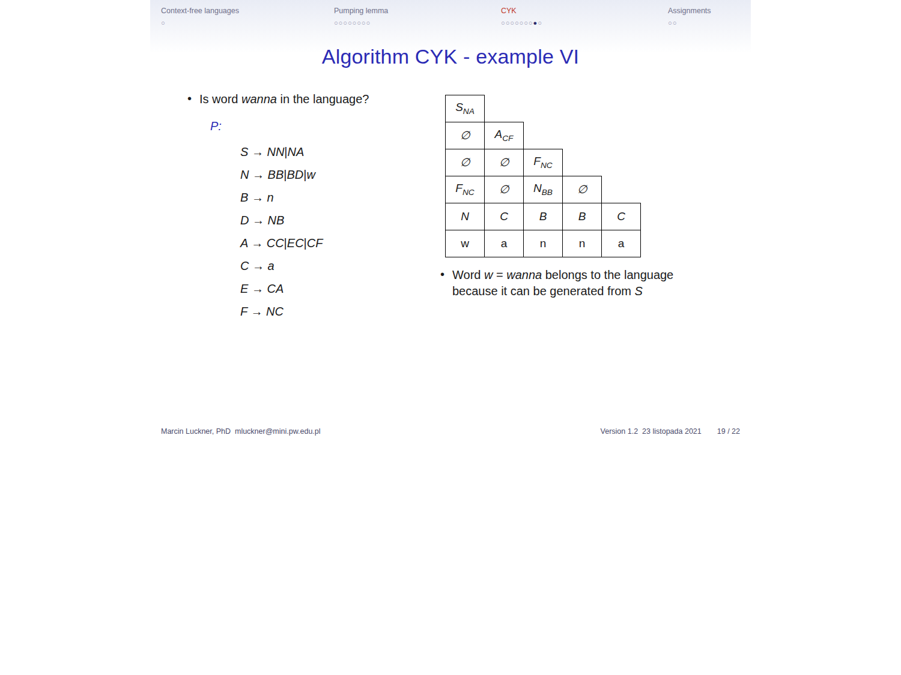Context-free languages
○
Pumping lemma
○○○○○○○○
CYK
○○○○○○○●○
Assignments
○○
Algorithm CYK - example VI
Is word wanna in the language?
P:
S → NN|NA
N → BB|BD|w
B → n
D → NB
A → CC|EC|CF
C → a
E → CA
F → NC
| S NA | | | | |
| ∅ | A CF | | | |
| ∅ | ∅ | F NC | | |
| F NC | ∅ | N BB | ∅ | |
| N | C | B | B | C |
| w | a | n | n | a |
Word w = wanna belongs to the language because it can be generated from S
Marcin Luckner, PhD mluckner@mini.pw.edu.pl
Version 1.2 23 listopada 202119 / 22